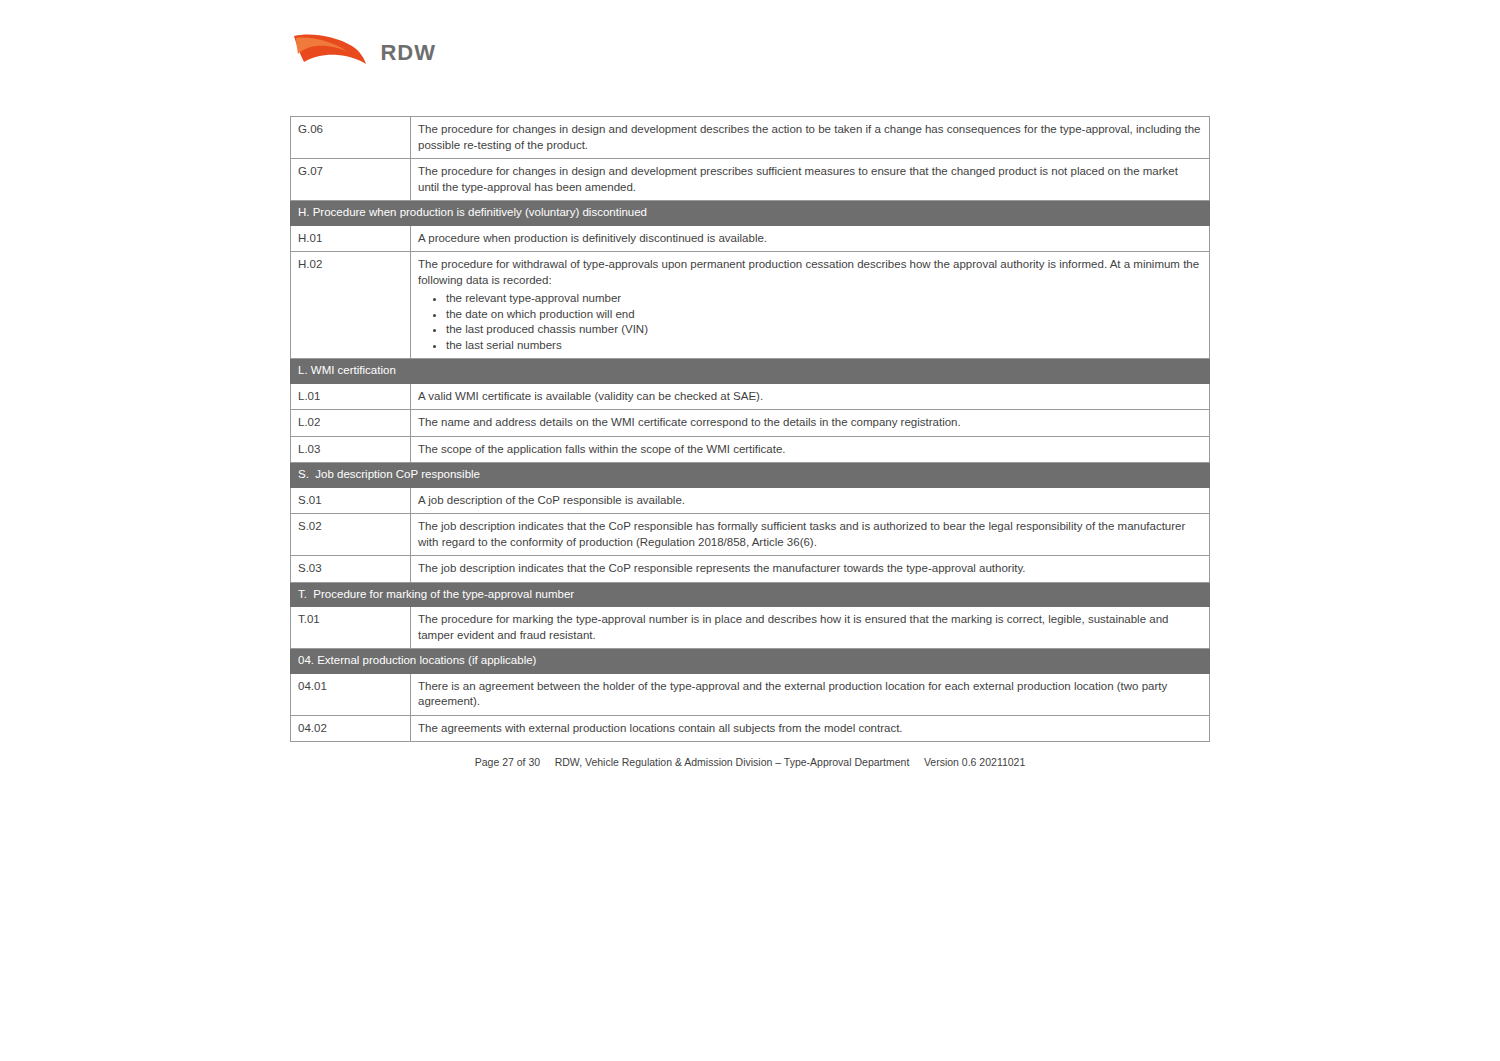RDW
| G.06 | The procedure for changes in design and development describes the action to be taken if a change has consequences for the type-approval, including the possible re-testing of the product. |
| G.07 | The procedure for changes in design and development prescribes sufficient measures to ensure that the changed product is not placed on the market until the type-approval has been amended. |
| H. Procedure when production is definitively (voluntary) discontinued |
| H.01 | A procedure when production is definitively discontinued is available. |
| H.02 | The procedure for withdrawal of type-approvals upon permanent production cessation describes how the approval authority is informed. At a minimum the following data is recorded: the relevant type-approval number the date on which production will end the last produced chassis number (VIN) the last serial numbers |
| L. WMI certification |
| L.01 | A valid WMI certificate is available (validity can be checked at SAE). |
| L.02 | The name and address details on the WMI certificate correspond to the details in the company registration. |
| L.03 | The scope of the application falls within the scope of the WMI certificate. |
| S. Job description CoP responsible |
| S.01 | A job description of the CoP responsible is available. |
| S.02 | The job description indicates that the CoP responsible has formally sufficient tasks and is authorized to bear the legal responsibility of the manufacturer with regard to the conformity of production (Regulation 2018/858, Article 36(6). |
| S.03 | The job description indicates that the CoP responsible represents the manufacturer towards the type-approval authority. |
| T. Procedure for marking of the type-approval number |
| T.01 | The procedure for marking the type-approval number is in place and describes how it is ensured that the marking is correct, legible, sustainable and tamper evident and fraud resistant. |
| 04. External production locations (if applicable) |
| 04.01 | There is an agreement between the holder of the type-approval and the external production location for each external production location (two party agreement). |
| 04.02 | The agreements with external production locations contain all subjects from the model contract. |
Page 27 of 30 RDW, Vehicle Regulation & Admission Division – Type-Approval Department Version 0.6 20211021